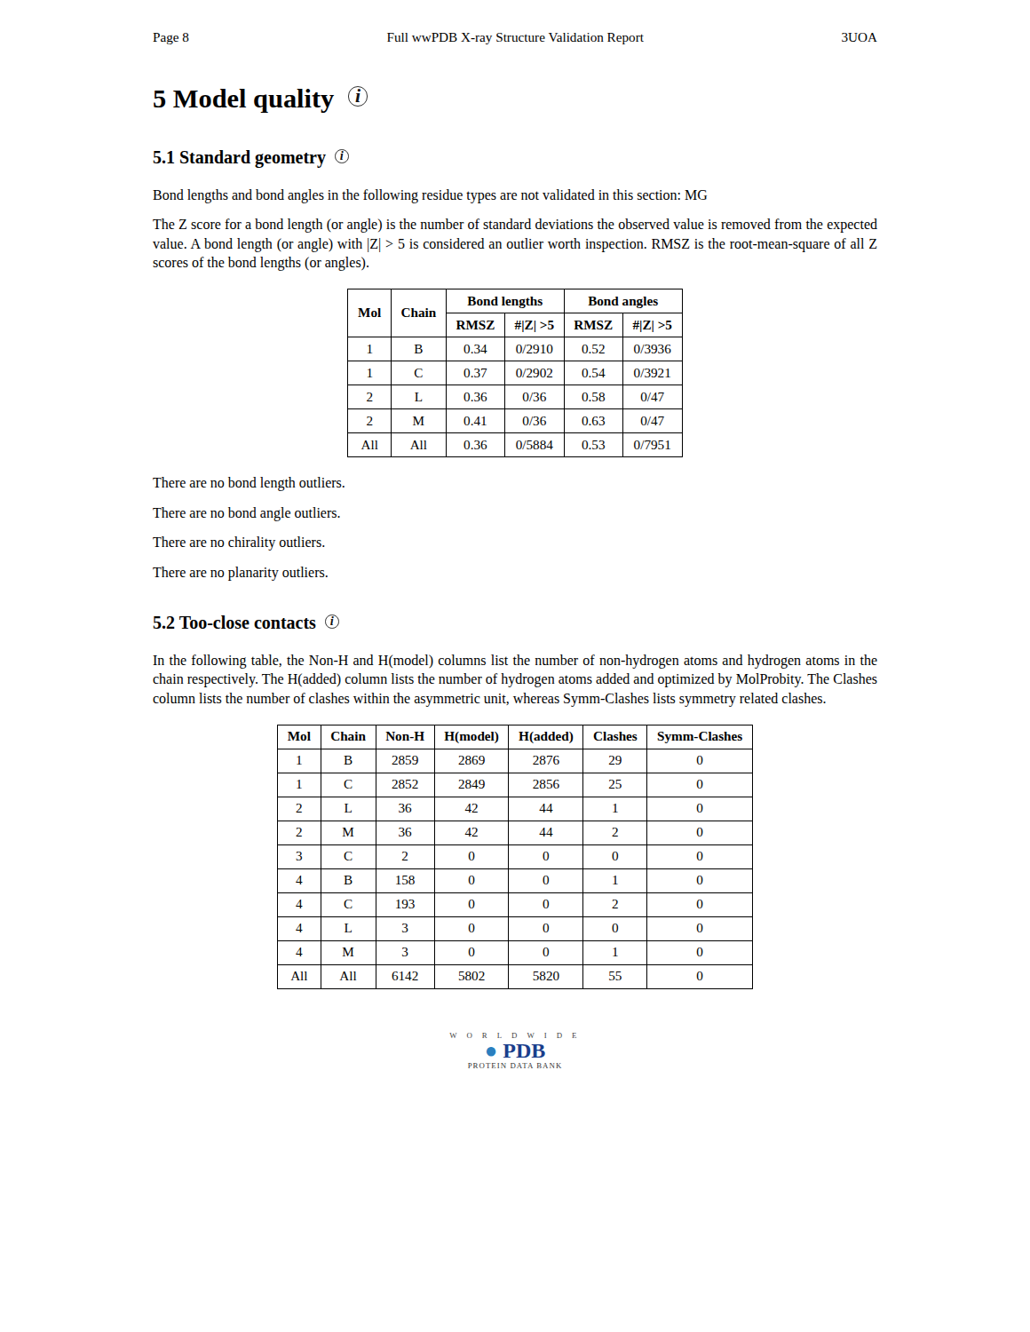Page 8
Full wwPDB X-ray Structure Validation Report
3UOA
5 Model quality i
5.1 Standard geometry i
Bond lengths and bond angles in the following residue types are not validated in this section: MG
The Z score for a bond length (or angle) is the number of standard deviations the observed value is removed from the expected value. A bond length (or angle) with |Z| > 5 is considered an outlier worth inspection. RMSZ is the root-mean-square of all Z scores of the bond lengths (or angles).
| Mol | Chain | Bond lengths | Bond angles |
| --- | --- | --- | --- |
| RMSZ | #/Z/ >5 | RMSZ | #/Z/ >5 |
| 1 | B | 0.34 | 0/2910 | 0.52 | 0/3936 |
| 1 | C | 0.37 | 0/2902 | 0.54 | 0/3921 |
| 2 | L | 0.36 | 0/36 | 0.58 | 0/47 |
| 2 | M | 0.41 | 0/36 | 0.63 | 0/47 |
| All | All | 0.36 | 0/5884 | 0.53 | 0/7951 |
There are no bond length outliers.
There are no bond angle outliers.
There are no chirality outliers.
There are no planarity outliers.
5.2 Too-close contacts i
In the following table, the Non-H and H(model) columns list the number of non-hydrogen atoms and hydrogen atoms in the chain respectively. The H(added) column lists the number of hydrogen atoms added and optimized by MolProbity. The Clashes column lists the number of clashes within the asymmetric unit, whereas Symm-Clashes lists symmetry related clashes.
| Mol | Chain | Non-H | H(model) | H(added) | Clashes | Symm-Clashes |
| --- | --- | --- | --- | --- | --- | --- |
| 1 | B | 2859 | 2869 | 2876 | 29 | 0 |
| 1 | C | 2852 | 2849 | 2856 | 25 | 0 |
| 2 | L | 36 | 42 | 44 | 1 | 0 |
| 2 | M | 36 | 42 | 44 | 2 | 0 |
| 3 | C | 2 | 0 | 0 | 0 | 0 |
| 4 | B | 158 | 0 | 0 | 1 | 0 |
| 4 | C | 193 | 0 | 0 | 2 | 0 |
| 4 | L | 3 | 0 | 0 | 0 | 0 |
| 4 | M | 3 | 0 | 0 | 1 | 0 |
| All | All | 6142 | 5802 | 5820 | 55 | 0 |
W O R L D W I D E
● PDB
PROTEIN DATA BANK